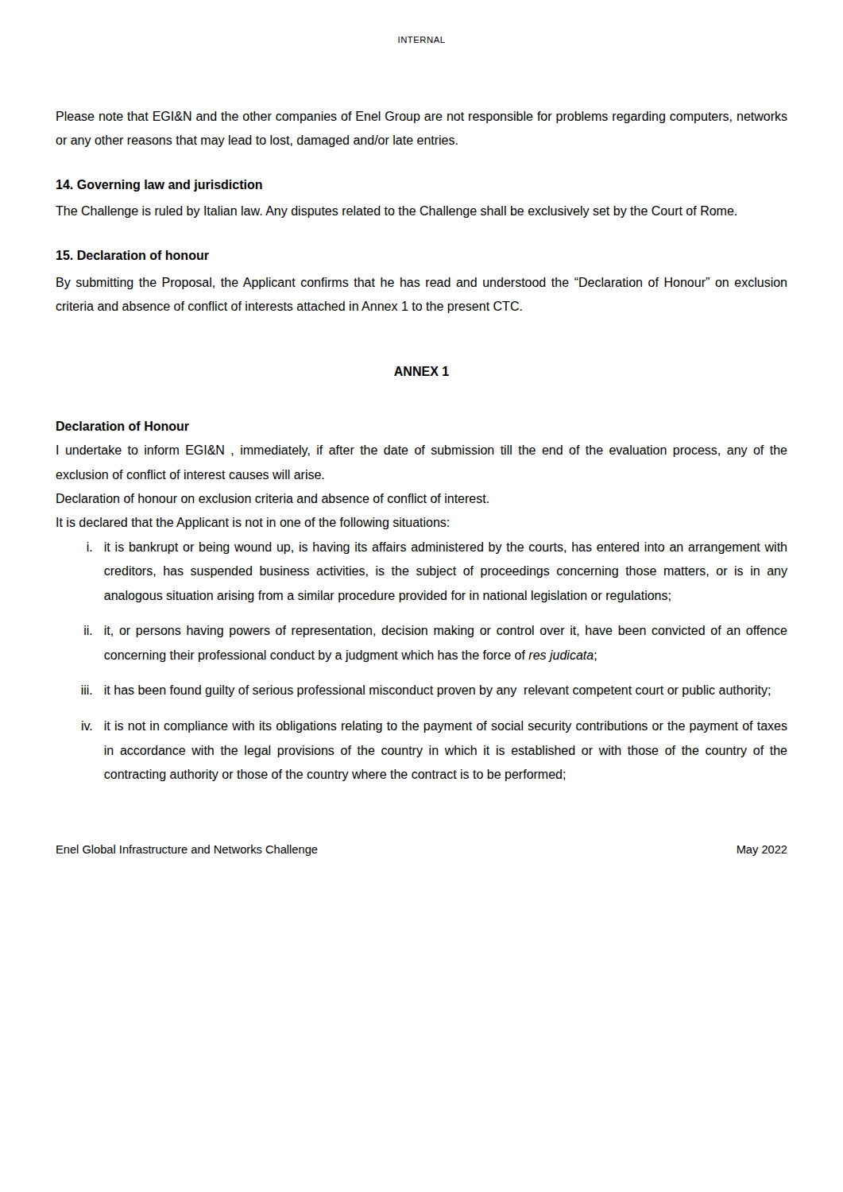INTERNAL
Please note that EGI&N and the other companies of Enel Group are not responsible for problems regarding computers, networks or any other reasons that may lead to lost, damaged and/or late entries.
14. Governing law and jurisdiction
The Challenge is ruled by Italian law. Any disputes related to the Challenge shall be exclusively set by the Court of Rome.
15. Declaration of honour
By submitting the Proposal, the Applicant confirms that he has read and understood the “Declaration of Honour” on exclusion criteria and absence of conflict of interests attached in Annex 1 to the present CTC.
ANNEX 1
Declaration of Honour
I undertake to inform EGI&N , immediately, if after the date of submission till the end of the evaluation process, any of the exclusion of conflict of interest causes will arise.
Declaration of honour on exclusion criteria and absence of conflict of interest.
It is declared that the Applicant is not in one of the following situations:
it is bankrupt or being wound up, is having its affairs administered by the courts, has entered into an arrangement with creditors, has suspended business activities, is the subject of proceedings concerning those matters, or is in any analogous situation arising from a similar procedure provided for in national legislation or regulations;
it, or persons having powers of representation, decision making or control over it, have been convicted of an offence concerning their professional conduct by a judgment which has the force of res judicata;
it has been found guilty of serious professional misconduct proven by any relevant competent court or public authority;
it is not in compliance with its obligations relating to the payment of social security contributions or the payment of taxes in accordance with the legal provisions of the country in which it is established or with those of the country of the contracting authority or those of the country where the contract is to be performed;
Enel Global Infrastructure and Networks Challenge May 2022